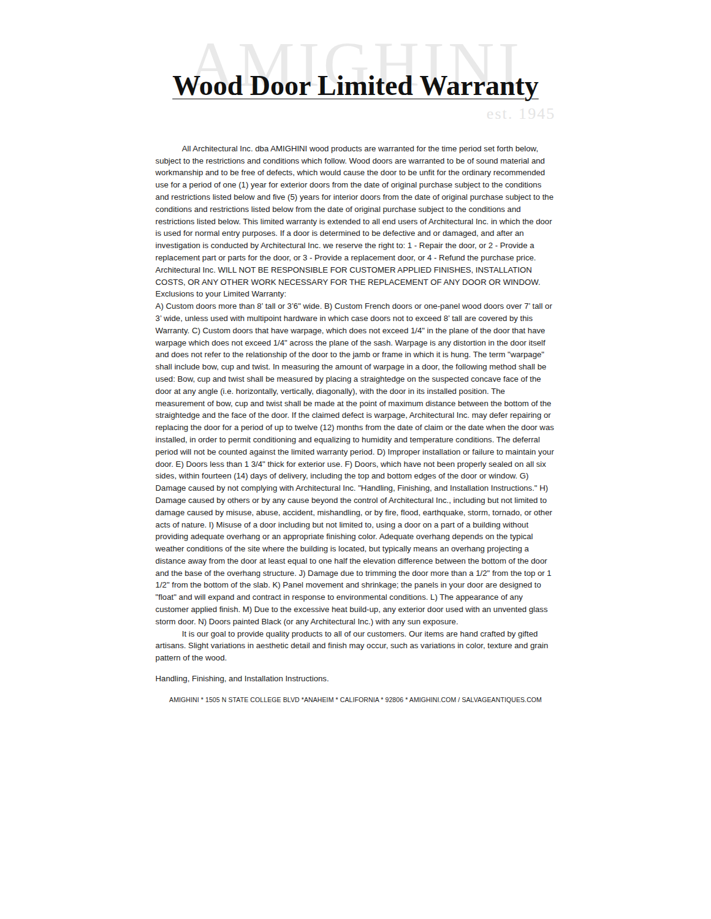AMIGHINI
est. 1945
Wood Door Limited Warranty
All Architectural Inc. dba AMIGHINI wood products are warranted for the time period set forth below, subject to the restrictions and conditions which follow. Wood doors are warranted to be of sound material and workmanship and to be free of defects, which would cause the door to be unfit for the ordinary recommended use for a period of one (1) year for exterior doors from the date of original purchase subject to the conditions and restrictions listed below and five (5) years for interior doors from the date of original purchase subject to the conditions and restrictions listed below from the date of original purchase subject to the conditions and restrictions listed below. This limited warranty is extended to all end users of Architectural Inc. in which the door is used for normal entry purposes. If a door is determined to be defective and or damaged, and after an investigation is conducted by Architectural Inc. we reserve the right to: 1 - Repair the door, or 2 - Provide a replacement part or parts for the door, or 3 - Provide a replacement door, or 4 - Refund the purchase price.
Architectural Inc. WILL NOT BE RESPONSIBLE FOR CUSTOMER APPLIED FINISHES, INSTALLATION COSTS, OR ANY OTHER WORK NECESSARY FOR THE REPLACEMENT OF ANY DOOR OR WINDOW.
Exclusions to your Limited Warranty:
A) Custom doors more than 8’ tall or 3’6" wide. B) Custom French doors or one-panel wood doors over 7’ tall or 3’ wide, unless used with multipoint hardware in which case doors not to exceed 8’ tall are covered by this Warranty. C) Custom doors that have warpage, which does not exceed 1/4" in the plane of the door that have warpage which does not exceed 1/4" across the plane of the sash. Warpage is any distortion in the door itself and does not refer to the relationship of the door to the jamb or frame in which it is hung. The term "warpage" shall include bow, cup and twist. In measuring the amount of warpage in a door, the following method shall be used: Bow, cup and twist shall be measured by placing a straightedge on the suspected concave face of the door at any angle (i.e. horizontally, vertically, diagonally), with the door in its installed position. The measurement of bow, cup and twist shall be made at the point of maximum distance between the bottom of the straightedge and the face of the door. If the claimed defect is warpage, Architectural Inc. may defer repairing or replacing the door for a period of up to twelve (12) months from the date of claim or the date when the door was installed, in order to permit conditioning and equalizing to humidity and temperature conditions. The deferral period will not be counted against the limited warranty period. D) Improper installation or failure to maintain your door. E) Doors less than 1 3/4" thick for exterior use. F) Doors, which have not been properly sealed on all six sides, within fourteen (14) days of delivery, including the top and bottom edges of the door or window. G) Damage caused by not complying with Architectural Inc. "Handling, Finishing, and Installation Instructions." H) Damage caused by others or by any cause beyond the control of Architectural Inc., including but not limited to damage caused by misuse, abuse, accident, mishandling, or by fire, flood, earthquake, storm, tornado, or other acts of nature. I) Misuse of a door including but not limited to, using a door on a part of a building without providing adequate overhang or an appropriate finishing color. Adequate overhang depends on the typical weather conditions of the site where the building is located, but typically means an overhang projecting a distance away from the door at least equal to one half the elevation difference between the bottom of the door and the base of the overhang structure. J) Damage due to trimming the door more than a 1/2" from the top or 1 1/2" from the bottom of the slab. K) Panel movement and shrinkage; the panels in your door are designed to "float" and will expand and contract in response to environmental conditions. L) The appearance of any customer applied finish. M) Due to the excessive heat build-up, any exterior door used with an unvented glass storm door. N) Doors painted Black (or any Architectural Inc.) with any sun exposure.
It is our goal to provide quality products to all of our customers. Our items are hand crafted by gifted artisans. Slight variations in aesthetic detail and finish may occur, such as variations in color, texture and grain pattern of the wood.
Handling, Finishing, and Installation Instructions.
AMIGHINI * 1505 N STATE COLLEGE BLVD *ANAHEIM * CALIFORNIA * 92806 * AMIGHINI.COM / SALVAGEANTIQUES.COM